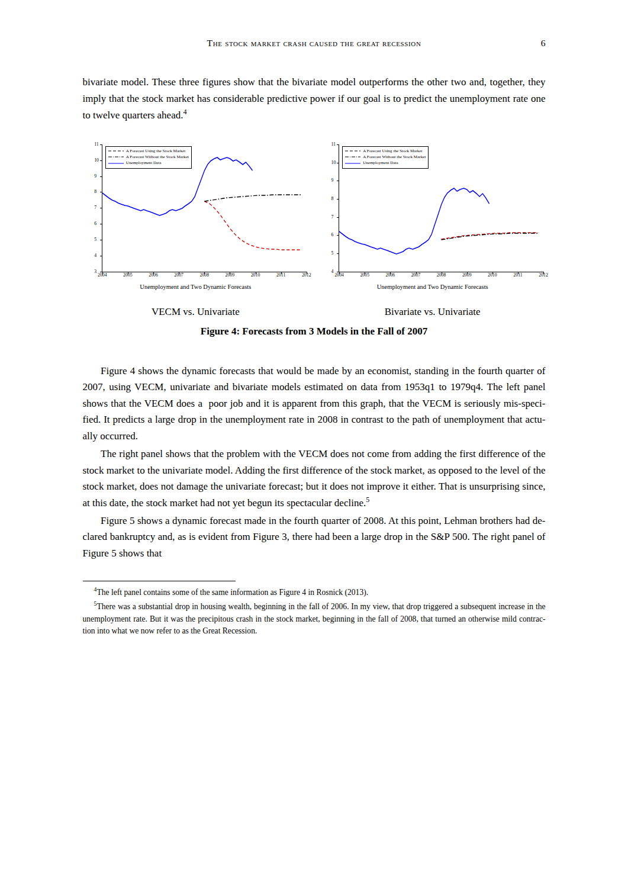The stock market crash caused the great recession 6
bivariate model. These three figures show that the bivariate model outperforms the other two and, together, they imply that the stock market has considerable predictive power if our goal is to predict the unemployment rate one to twelve quarters ahead.4
11 10 9 8 7 6 5 4 3 2004 2005 2006 2007 2008 2009 2010 2011 2012
A Forecast Using the Stock Market
A Forecast Without the Stock Market
Unemployment Data
Unemployment and Two Dynamic Forecasts
VECM vs. Univariate
11 10 9 8 7 6 5 4 2004 2005 2006 2007 2008 2009 2010 2011 2012
A Forecast Using the Stock Market
A Forecast Without the Stock Market
Unemployment Data
Unemployment and Two Dynamic Forecasts
Bivariate vs. Univariate
Figure 4: Forecasts from 3 Models in the Fall of 2007
Figure 4 shows the dynamic forecasts that would be made by an economist, standing in the fourth quarter of 2007, using VECM, univariate and bivariate models estimated on data from 1953q1 to 1979q4. The left panel shows that the VECM does a poor job and it is apparent from this graph, that the VECM is seriously mis-specified. It predicts a large drop in the unemployment rate in 2008 in contrast to the path of unemployment that actually occurred.
The right panel shows that the problem with the VECM does not come from adding the first difference of the stock market to the univariate model. Adding the first difference of the stock market, as opposed to the level of the stock market, does not damage the univariate forecast; but it does not improve it either. That is unsurprising since, at this date, the stock market had not yet begun its spectacular decline.5
Figure 5 shows a dynamic forecast made in the fourth quarter of 2008. At this point, Lehman brothers had declared bankruptcy and, as is evident from Figure 3, there had been a large drop in the S&P 500. The right panel of Figure 5 shows that
4The left panel contains some of the same information as Figure 4 in Rosnick (2013).
5There was a substantial drop in housing wealth, beginning in the fall of 2006. In my view, that drop triggered a subsequent increase in the unemployment rate. But it was the precipitous crash in the stock market, beginning in the fall of 2008, that turned an otherwise mild contraction into what we now refer to as the Great Recession.